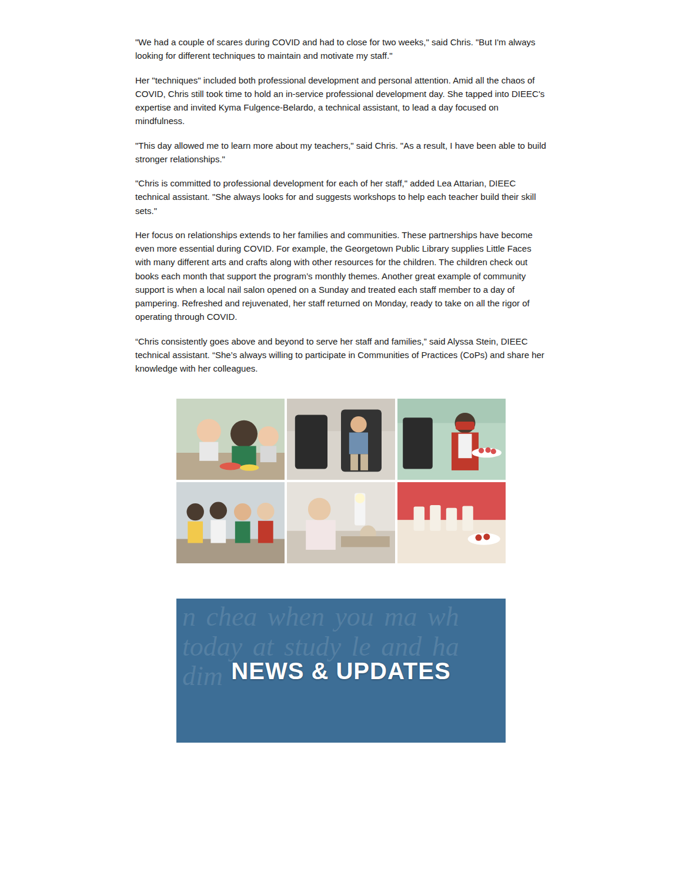"We had a couple of scares during COVID and had to close for two weeks," said Chris. "But I'm always looking for different techniques to maintain and motivate my staff."
Her "techniques" included both professional development and personal attention. Amid all the chaos of COVID, Chris still took time to hold an in-service professional development day. She tapped into DIEEC's expertise and invited Kyma Fulgence-Belardo, a technical assistant, to lead a day focused on mindfulness.
"This day allowed me to learn more about my teachers," said Chris. "As a result, I have been able to build stronger relationships."
"Chris is committed to professional development for each of her staff," added Lea Attarian, DIEEC technical assistant. "She always looks for and suggests workshops to help each teacher build their skill sets."
Her focus on relationships extends to her families and communities. These partnerships have become even more essential during COVID. For example, the Georgetown Public Library supplies Little Faces with many different arts and crafts along with other resources for the children. The children check out books each month that support the program’s monthly themes. Another great example of community support is when a local nail salon opened on a Sunday and treated each staff member to a day of pampering. Refreshed and rejuvenated, her staff returned on Monday, ready to take on all the rigor of operating through COVID.
“Chris consistently goes above and beyond to serve her staff and families,” said Alyssa Stein, DIEEC technical assistant. “She’s always willing to participate in Communities of Practices (CoPs) and share her knowledge with her colleagues.
n chea when you ma wh
today at study le and ha dim
NEWS & UPDATES